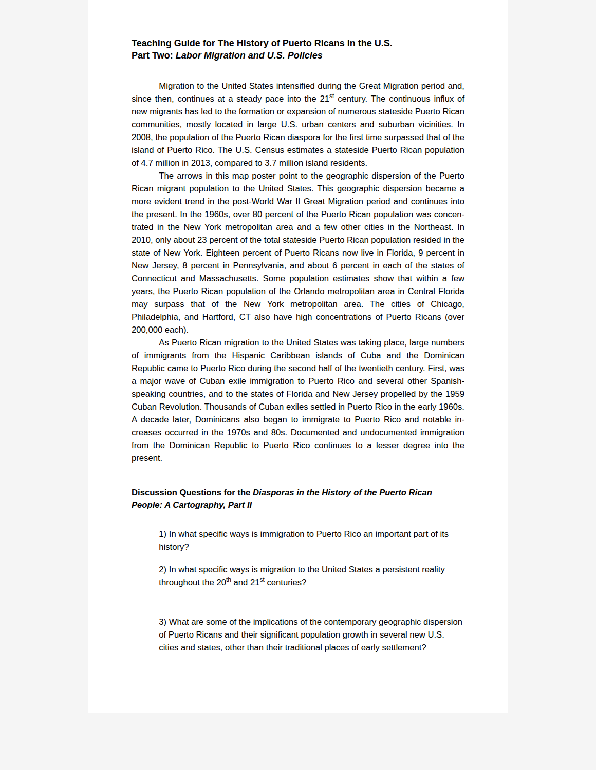Teaching Guide for The History of Puerto Ricans in the U.S.
Part Two: Labor Migration and U.S. Policies
Migration to the United States intensified during the Great Migration period and, since then, continues at a steady pace into the 21st century. The continuous influx of new migrants has led to the formation or expansion of numerous stateside Puerto Rican communities, mostly located in large U.S. urban centers and suburban vicinities. In 2008, the population of the Puerto Rican diaspora for the first time surpassed that of the island of Puerto Rico. The U.S. Census estimates a stateside Puerto Rican population of 4.7 million in 2013, compared to 3.7 million island residents.
The arrows in this map poster point to the geographic dispersion of the Puerto Rican migrant population to the United States. This geographic dispersion became a more evident trend in the post-World War II Great Migration period and continues into the present. In the 1960s, over 80 percent of the Puerto Rican population was concentrated in the New York metropolitan area and a few other cities in the Northeast. In 2010, only about 23 percent of the total stateside Puerto Rican population resided in the state of New York. Eighteen percent of Puerto Ricans now live in Florida, 9 percent in New Jersey, 8 percent in Pennsylvania, and about 6 percent in each of the states of Connecticut and Massachusetts. Some population estimates show that within a few years, the Puerto Rican population of the Orlando metropolitan area in Central Florida may surpass that of the New York metropolitan area. The cities of Chicago, Philadelphia, and Hartford, CT also have high concentrations of Puerto Ricans (over 200,000 each).
As Puerto Rican migration to the United States was taking place, large numbers of immigrants from the Hispanic Caribbean islands of Cuba and the Dominican Republic came to Puerto Rico during the second half of the twentieth century. First, was a major wave of Cuban exile immigration to Puerto Rico and several other Spanish-speaking countries, and to the states of Florida and New Jersey propelled by the 1959 Cuban Revolution. Thousands of Cuban exiles settled in Puerto Rico in the early 1960s. A decade later, Dominicans also began to immigrate to Puerto Rico and notable increases occurred in the 1970s and 80s. Documented and undocumented immigration from the Dominican Republic to Puerto Rico continues to a lesser degree into the present.
Discussion Questions for the Diasporas in the History of the Puerto Rican People: A Cartography, Part II
1) In what specific ways is immigration to Puerto Rico an important part of its history?
2) In what specific ways is migration to the United States a persistent reality throughout the 20th and 21st centuries?
3) What are some of the implications of the contemporary geographic dispersion of Puerto Ricans and their significant population growth in several new U.S. cities and states, other than their traditional places of early settlement?